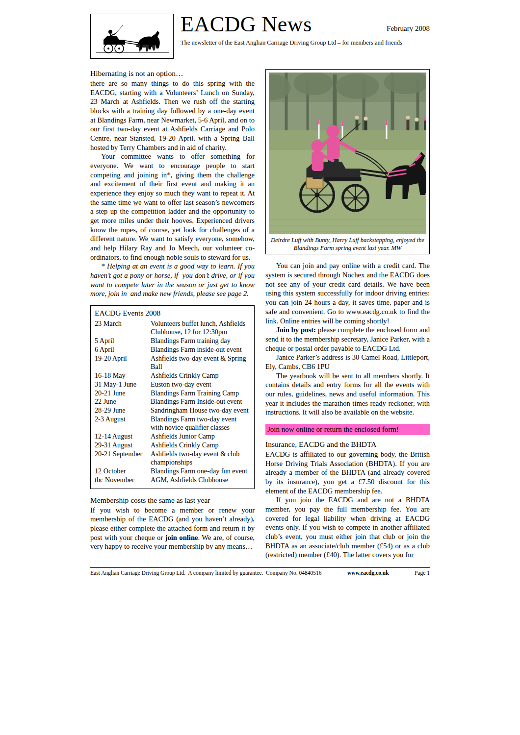February 2008
EACDG News
The newsletter of the East Anglian Carriage Driving Group Ltd – for members and friends
Hibernating is not an option…
there are so many things to do this spring with the EACDG, starting with a Volunteers’ Lunch on Sunday, 23 March at Ashfields. Then we rush off the starting blocks with a training day followed by a one-day event at Blandings Farm, near Newmarket, 5-6 April, and on to our first two-day event at Ashfields Carriage and Polo Centre, near Stansted, 19-20 April, with a Spring Ball hosted by Terry Chambers and in aid of charity.
Your committee wants to offer something for everyone. We want to encourage people to start competing and joining in*, giving them the challenge and excitement of their first event and making it an experience they enjoy so much they want to repeat it. At the same time we want to offer last season’s newcomers a step up the competition ladder and the opportunity to get more miles under their hooves. Experienced drivers know the ropes, of course, yet look for challenges of a different nature. We want to satisfy everyone, somehow, and help Hilary Ray and Jo Meech, our volunteer co-ordinators, to find enough noble souls to steward for us.
* Helping at an event is a good way to learn. If you haven’t got a pony or horse, if you don’t drive, or if you want to compete later in the season or just get to know more, join in and make new friends, please see page 2.
EACDG Events 2008
| 23 March | Volunteers buffet lunch, Ashfields Clubhouse, 12 for 12:30pm |
| 5 April | Blandings Farm training day |
| 6 April | Blandings Farm inside-out event |
| 19-20 April | Ashfields two-day event & Spring Ball |
| 16-18 May | Ashfields Crinkly Camp |
| 31 May-1 June | Euston two-day event |
| 20-21 June | Blandings Farm Training Camp |
| 22 June | Blandings Farm Inside-out event |
| 28-29 June | Sandringham House two-day event |
| 2-3 August | Blandings Farm two-day event with novice qualifier classes |
| 12-14 August | Ashfields Junior Camp |
| 29-31 August | Ashfields Crinkly Camp |
| 20-21 September | Ashfields two-day event & club championships |
| 12 October | Blandings Farm one-day fun event |
| tbc November | AGM, Ashfields Clubhouse |
Membership costs the same as last year
If you wish to become a member or renew your membership of the EACDG (and you haven’t already), please either complete the attached form and return it by post with your cheque or join online. We are, of course, very happy to receive your membership by any means…
Deirdre Luff with Bunty, Harry Luff backstepping, enjoyed the Blandings Farm spring event last year. MW
You can join and pay online with a credit card. The system is secured through Nochex and the EACDG does not see any of your credit card details. We have been using this system successfully for indoor driving entries: you can join 24 hours a day, it saves time, paper and is safe and convenient. Go to www.eacdg.co.uk to find the link. Online entries will be coming shortly!
Join by post: please complete the enclosed form and send it to the membership secretary, Janice Parker, with a cheque or postal order payable to EACDG Ltd.
Janice Parker’s address is 30 Camel Road, Littleport, Ely, Cambs, CB6 1PU
The yearbook will be sent to all members shortly. It contains details and entry forms for all the events with our rules, guidelines, news and useful information. This year it includes the marathon times ready reckoner, with instructions. It will also be available on the website.
Join now online or return the enclosed form!
Insurance, EACDG and the BHDTA
EACDG is affiliated to our governing body, the British Horse Driving Trials Association (BHDTA). If you are already a member of the BHDTA (and already covered by its insurance), you get a £7.50 discount for this element of the EACDG membership fee.
If you join the EACDG and are not a BHDTA member, you pay the full membership fee. You are covered for legal liability when driving at EACDG events only. If you wish to compete in another affiliated club’s event, you must either join that club or join the BHDTA as an associate/club member (£54) or as a club (restricted) member (£40). The latter covers you for
East Anglian Carriage Driving Group Ltd. A company limited by guarantee. Company No. 04840516
www.eacdg.co.uk
Page 1